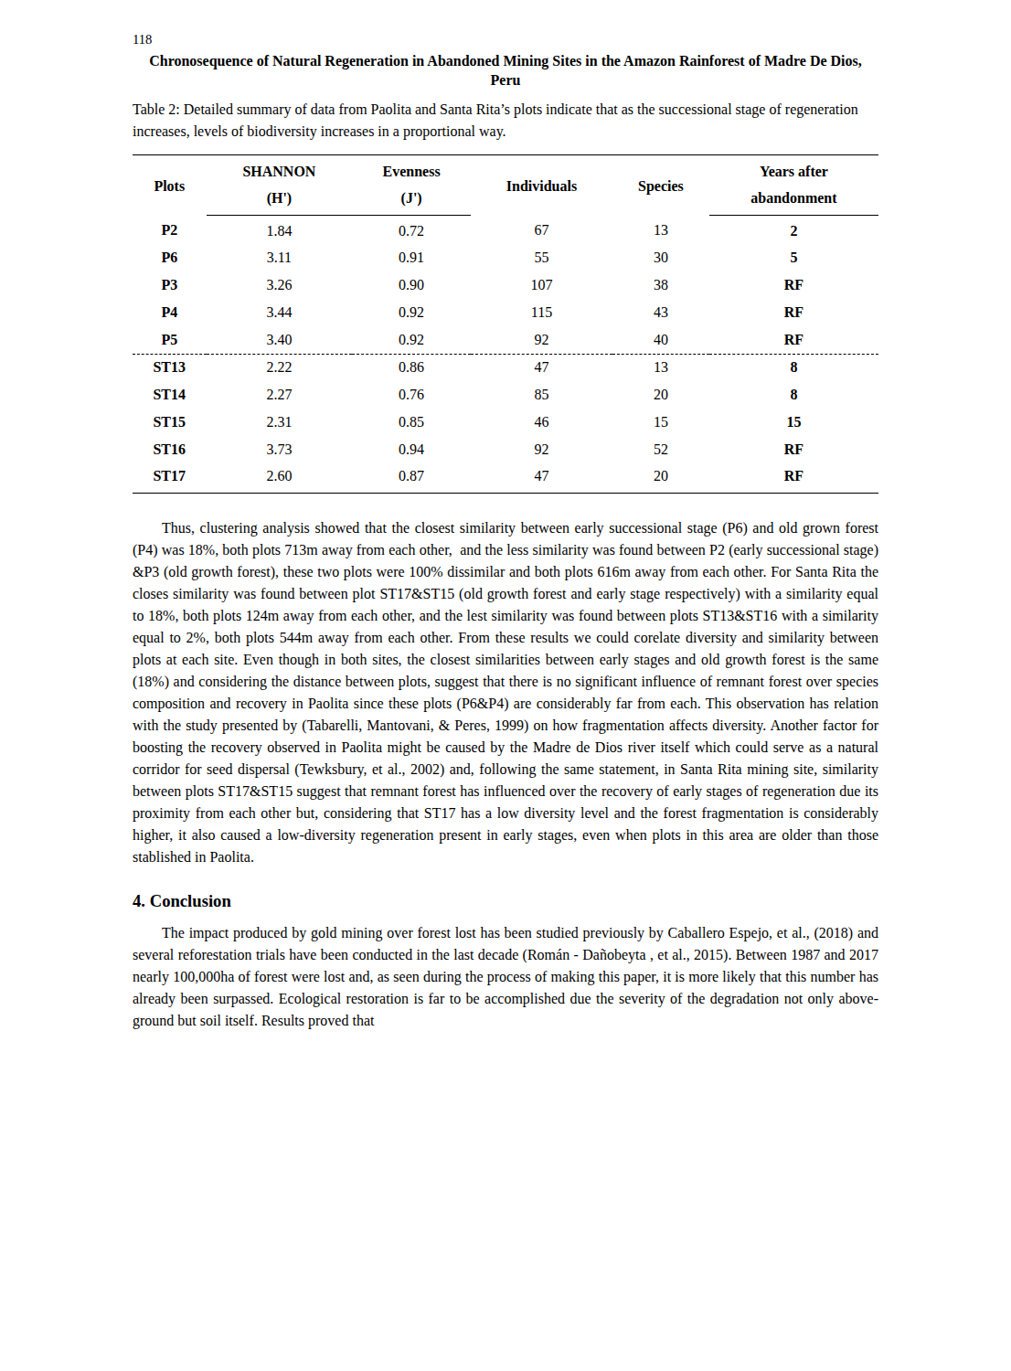118
Chronosequence of Natural Regeneration in Abandoned Mining Sites in the Amazon Rainforest of Madre De Dios, Peru
Table 2: Detailed summary of data from Paolita and Santa Rita’s plots indicate that as the successional stage of regeneration increases, levels of biodiversity increases in a proportional way.
| Plots | SHANNON | Evenness | Individuals | Species | Years after |
| --- | --- | --- | --- | --- | --- |
| (H') | (J') | abandonment |
| P2 | 1.84 | 0.72 | 67 | 13 | 2 |
| P6 | 3.11 | 0.91 | 55 | 30 | 5 |
| P3 | 3.26 | 0.90 | 107 | 38 | RF |
| P4 | 3.44 | 0.92 | 115 | 43 | RF |
| P5 | 3.40 | 0.92 | 92 | 40 | RF |
| ST13 | 2.22 | 0.86 | 47 | 13 | 8 |
| ST14 | 2.27 | 0.76 | 85 | 20 | 8 |
| ST15 | 2.31 | 0.85 | 46 | 15 | 15 |
| ST16 | 3.73 | 0.94 | 92 | 52 | RF |
| ST17 | 2.60 | 0.87 | 47 | 20 | RF |
Thus, clustering analysis showed that the closest similarity between early successional stage (P6) and old grown forest (P4) was 18%, both plots 713m away from each other, and the less similarity was found between P2 (early successional stage) &P3 (old growth forest), these two plots were 100% dissimilar and both plots 616m away from each other. For Santa Rita the closes similarity was found between plot ST17&ST15 (old growth forest and early stage respectively) with a similarity equal to 18%, both plots 124m away from each other, and the lest similarity was found between plots ST13&ST16 with a similarity equal to 2%, both plots 544m away from each other. From these results we could corelate diversity and similarity between plots at each site. Even though in both sites, the closest similarities between early stages and old growth forest is the same (18%) and considering the distance between plots, suggest that there is no significant influence of remnant forest over species composition and recovery in Paolita since these plots (P6&P4) are considerably far from each. This observation has relation with the study presented by (Tabarelli, Mantovani, & Peres, 1999) on how fragmentation affects diversity. Another factor for boosting the recovery observed in Paolita might be caused by the Madre de Dios river itself which could serve as a natural corridor for seed dispersal (Tewksbury, et al., 2002) and, following the same statement, in Santa Rita mining site, similarity between plots ST17&ST15 suggest that remnant forest has influenced over the recovery of early stages of regeneration due its proximity from each other but, considering that ST17 has a low diversity level and the forest fragmentation is considerably higher, it also caused a low-diversity regeneration present in early stages, even when plots in this area are older than those stablished in Paolita.
4. Conclusion
The impact produced by gold mining over forest lost has been studied previously by Caballero Espejo, et al., (2018) and several reforestation trials have been conducted in the last decade (Román - Dañobeyta , et al., 2015). Between 1987 and 2017 nearly 100,000ha of forest were lost and, as seen during the process of making this paper, it is more likely that this number has already been surpassed. Ecological restoration is far to be accomplished due the severity of the degradation not only above-ground but soil itself. Results proved that